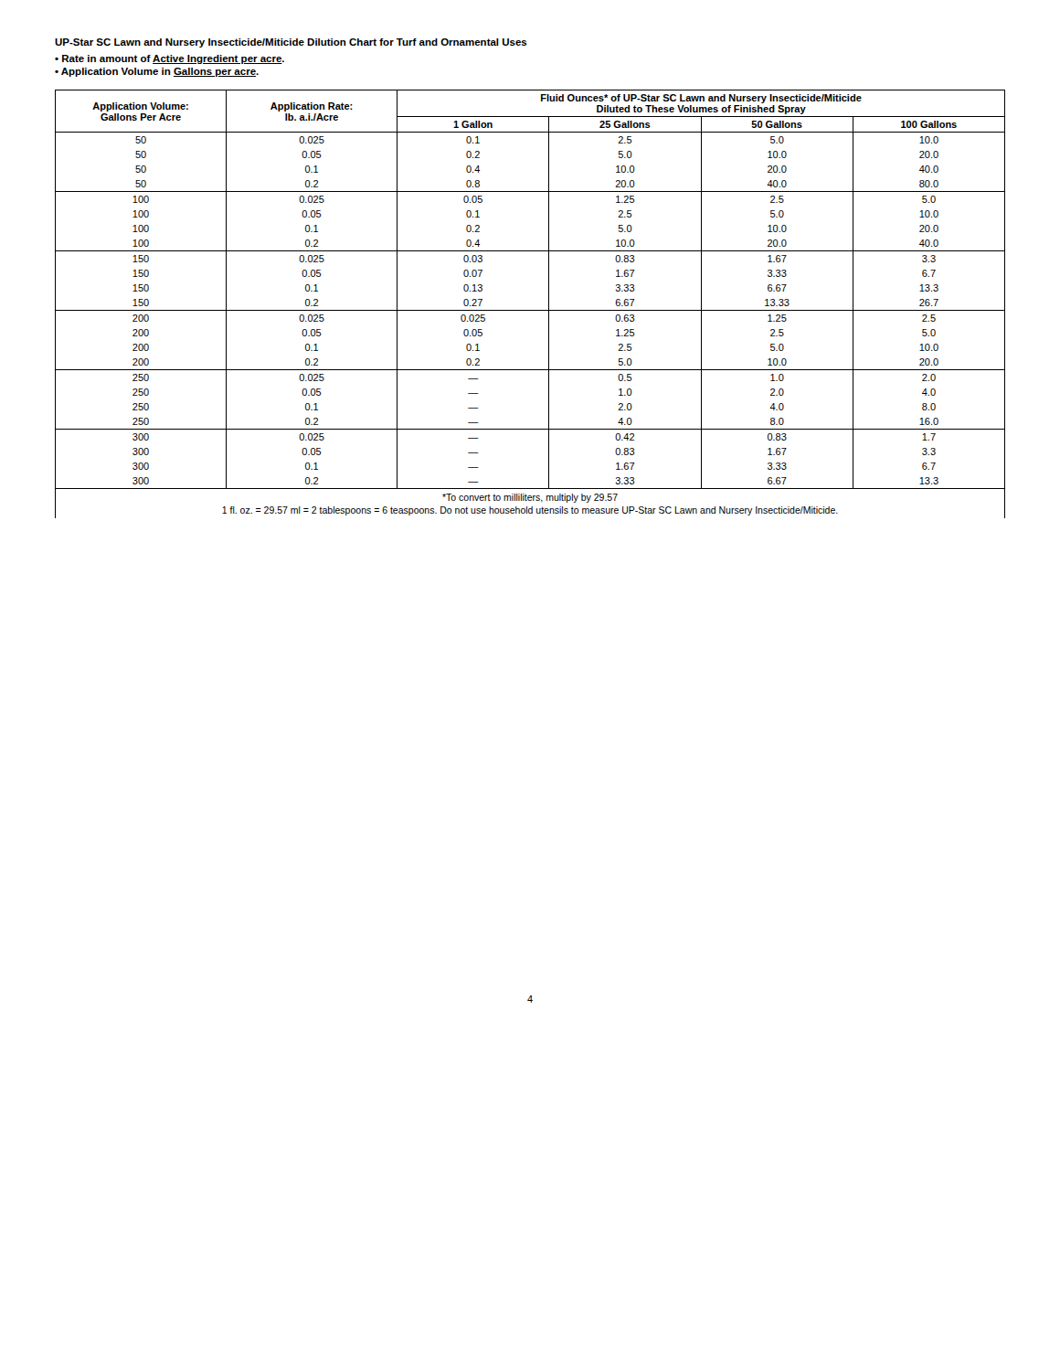UP-Star SC Lawn and Nursery Insecticide/Miticide Dilution Chart for Turf and Ornamental Uses
• Rate in amount of Active Ingredient per acre.
• Application Volume in Gallons per acre.
| Application Volume: Gallons Per Acre | Application Rate: lb. a.i./Acre | Fluid Ounces* of UP-Star SC Lawn and Nursery Insecticide/Miticide Diluted to These Volumes of Finished Spray |
| --- | --- | --- |
| 1 Gallon | 25 Gallons | 50 Gallons | 100 Gallons |
| 50 | 0.025 | 0.1 | 2.5 | 5.0 | 10.0 |
| 50 | 0.05 | 0.2 | 5.0 | 10.0 | 20.0 |
| 50 | 0.1 | 0.4 | 10.0 | 20.0 | 40.0 |
| 50 | 0.2 | 0.8 | 20.0 | 40.0 | 80.0 |
| 100 | 0.025 | 0.05 | 1.25 | 2.5 | 5.0 |
| 100 | 0.05 | 0.1 | 2.5 | 5.0 | 10.0 |
| 100 | 0.1 | 0.2 | 5.0 | 10.0 | 20.0 |
| 100 | 0.2 | 0.4 | 10.0 | 20.0 | 40.0 |
| 150 | 0.025 | 0.03 | 0.83 | 1.67 | 3.3 |
| 150 | 0.05 | 0.07 | 1.67 | 3.33 | 6.7 |
| 150 | 0.1 | 0.13 | 3.33 | 6.67 | 13.3 |
| 150 | 0.2 | 0.27 | 6.67 | 13.33 | 26.7 |
| 200 | 0.025 | 0.025 | 0.63 | 1.25 | 2.5 |
| 200 | 0.05 | 0.05 | 1.25 | 2.5 | 5.0 |
| 200 | 0.1 | 0.1 | 2.5 | 5.0 | 10.0 |
| 200 | 0.2 | 0.2 | 5.0 | 10.0 | 20.0 |
| 250 | 0.025 | — | 0.5 | 1.0 | 2.0 |
| 250 | 0.05 | — | 1.0 | 2.0 | 4.0 |
| 250 | 0.1 | — | 2.0 | 4.0 | 8.0 |
| 250 | 0.2 | — | 4.0 | 8.0 | 16.0 |
| 300 | 0.025 | — | 0.42 | 0.83 | 1.7 |
| 300 | 0.05 | — | 0.83 | 1.67 | 3.3 |
| 300 | 0.1 | — | 1.67 | 3.33 | 6.7 |
| 300 | 0.2 | — | 3.33 | 6.67 | 13.3 |
| *To convert to milliliters, multiply by 29.57 1 fl. oz. = 29.57 ml = 2 tablespoons = 6 teaspoons. Do not use household utensils to measure UP-Star SC Lawn and Nursery Insecticide/Miticide. |
4